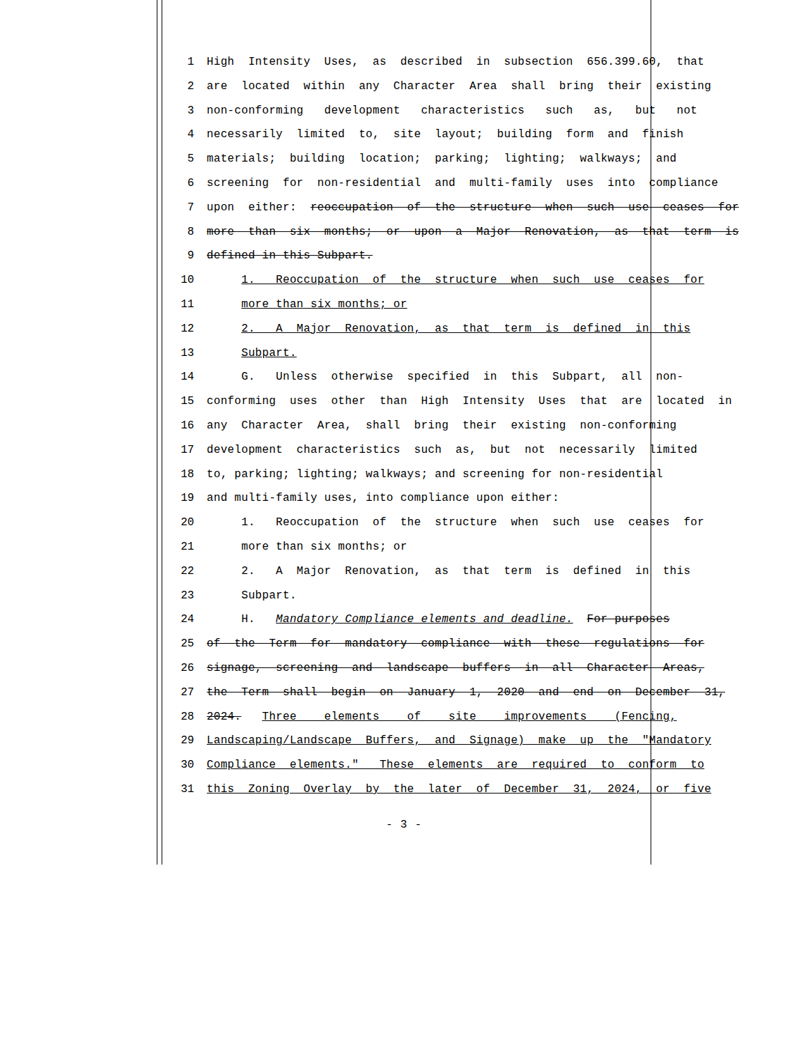| 1 | High Intensity Uses, as described in subsection 656.399.60, that |
| 2 | are located within any Character Area shall bring their existing |
| 3 | non-conforming development characteristics such as, but not |
| 4 | necessarily limited to, site layout; building form and finish |
| 5 | materials; building location; parking; lighting; walkways; and |
| 6 | screening for non-residential and multi-family uses into compliance |
| 7 | upon either: reoccupation of the structure when such use ceases for |
| 8 | more than six months; or upon a Major Renovation, as that term is |
| 9 | defined in this Subpart. |
| 10 | 1. Reoccupation of the structure when such use ceases for |
| 11 | more than six months; or |
| 12 | 2. A Major Renovation, as that term is defined in this |
| 13 | Subpart. |
| 14 | G. Unless otherwise specified in this Subpart, all non- |
| 15 | conforming uses other than High Intensity Uses that are located in |
| 16 | any Character Area, shall bring their existing non-conforming |
| 17 | development characteristics such as, but not necessarily limited |
| 18 | to, parking; lighting; walkways; and screening for non-residential |
| 19 | and multi-family uses, into compliance upon either: |
| 20 | 1. Reoccupation of the structure when such use ceases for |
| 21 | more than six months; or |
| 22 | 2. A Major Renovation, as that term is defined in this |
| 23 | Subpart. |
| 24 | H. Mandatory Compliance elements and deadline. For purposes |
| 25 | of the Term for mandatory compliance with these regulations for |
| 26 | signage, screening and landscape buffers in all Character Areas, |
| 27 | the Term shall begin on January 1, 2020 and end on December 31, |
| 28 | 2024. Three elements of site improvements (Fencing, |
| 29 | Landscaping/Landscape Buffers, and Signage) make up the "Mandatory |
| 30 | Compliance elements." These elements are required to conform to |
| 31 | this Zoning Overlay by the later of December 31, 2024, or five |
- 3 -